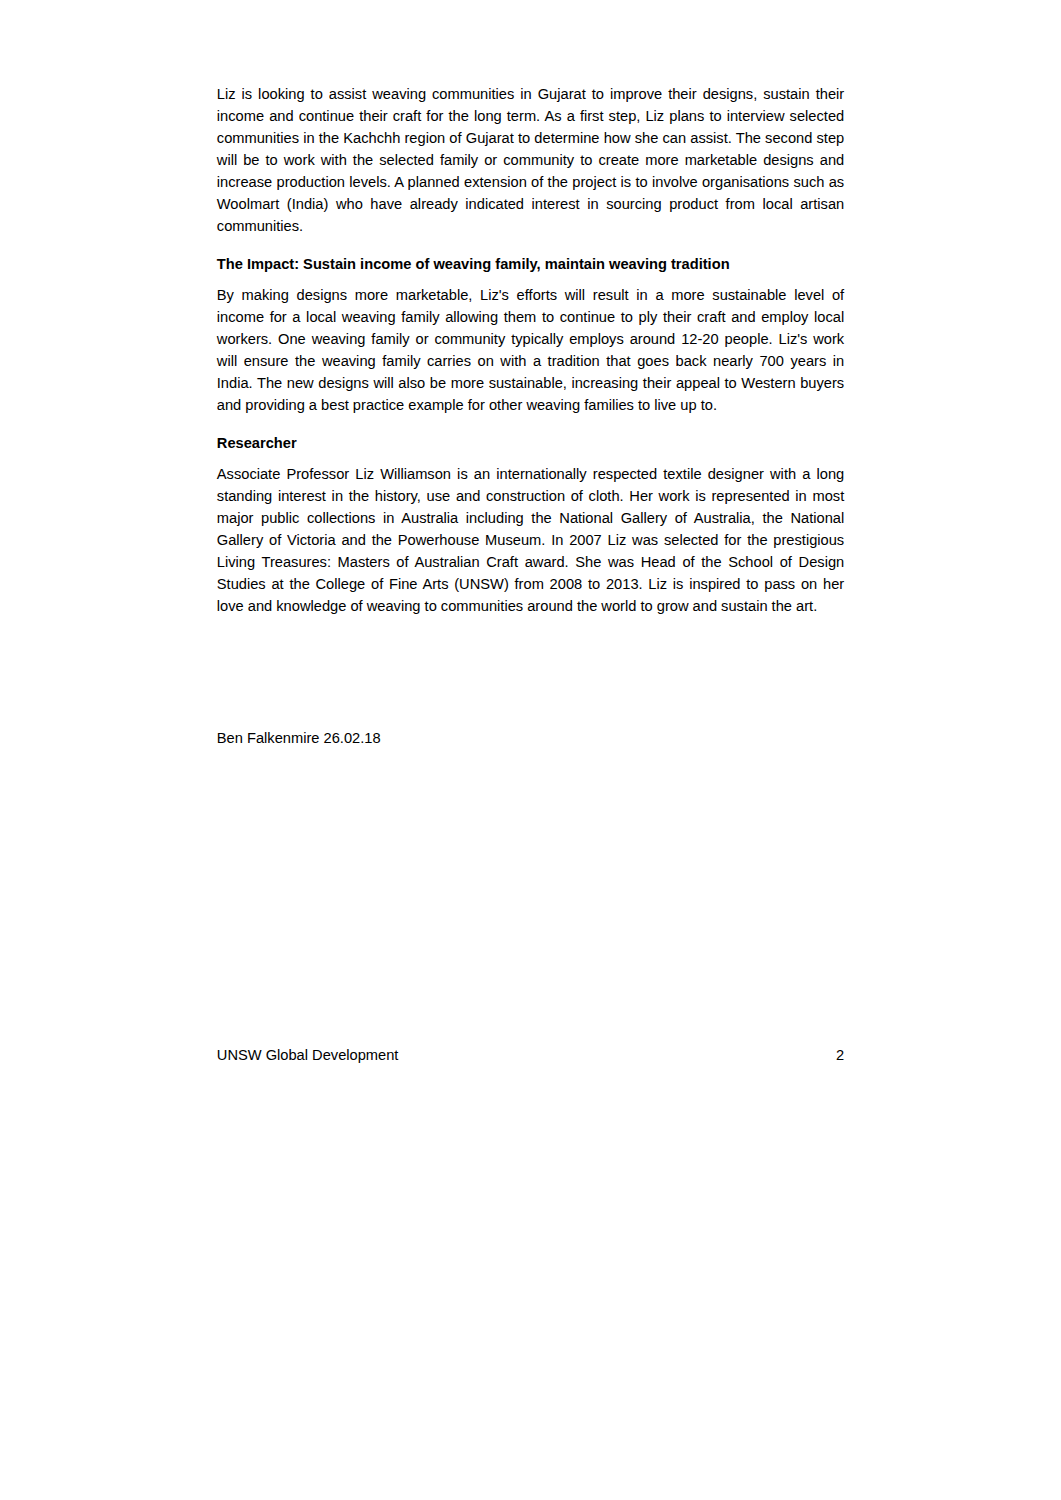Liz is looking to assist weaving communities in Gujarat to improve their designs, sustain their income and continue their craft for the long term. As a first step, Liz plans to interview selected communities in the Kachchh region of Gujarat to determine how she can assist. The second step will be to work with the selected family or community to create more marketable designs and increase production levels. A planned extension of the project is to involve organisations such as Woolmart (India) who have already indicated interest in sourcing product from local artisan communities.
The Impact: Sustain income of weaving family, maintain weaving tradition
By making designs more marketable, Liz's efforts will result in a more sustainable level of income for a local weaving family allowing them to continue to ply their craft and employ local workers. One weaving family or community typically employs around 12-20 people. Liz's work will ensure the weaving family carries on with a tradition that goes back nearly 700 years in India. The new designs will also be more sustainable, increasing their appeal to Western buyers and providing a best practice example for other weaving families to live up to.
Researcher
Associate Professor Liz Williamson is an internationally respected textile designer with a long standing interest in the history, use and construction of cloth. Her work is represented in most major public collections in Australia including the National Gallery of Australia, the National Gallery of Victoria and the Powerhouse Museum. In 2007 Liz was selected for the prestigious Living Treasures: Masters of Australian Craft award. She was Head of the School of Design Studies at the College of Fine Arts (UNSW) from 2008 to 2013. Liz is inspired to pass on her love and knowledge of weaving to communities around the world to grow and sustain the art.
Ben Falkenmire 26.02.18
UNSW Global Development
2